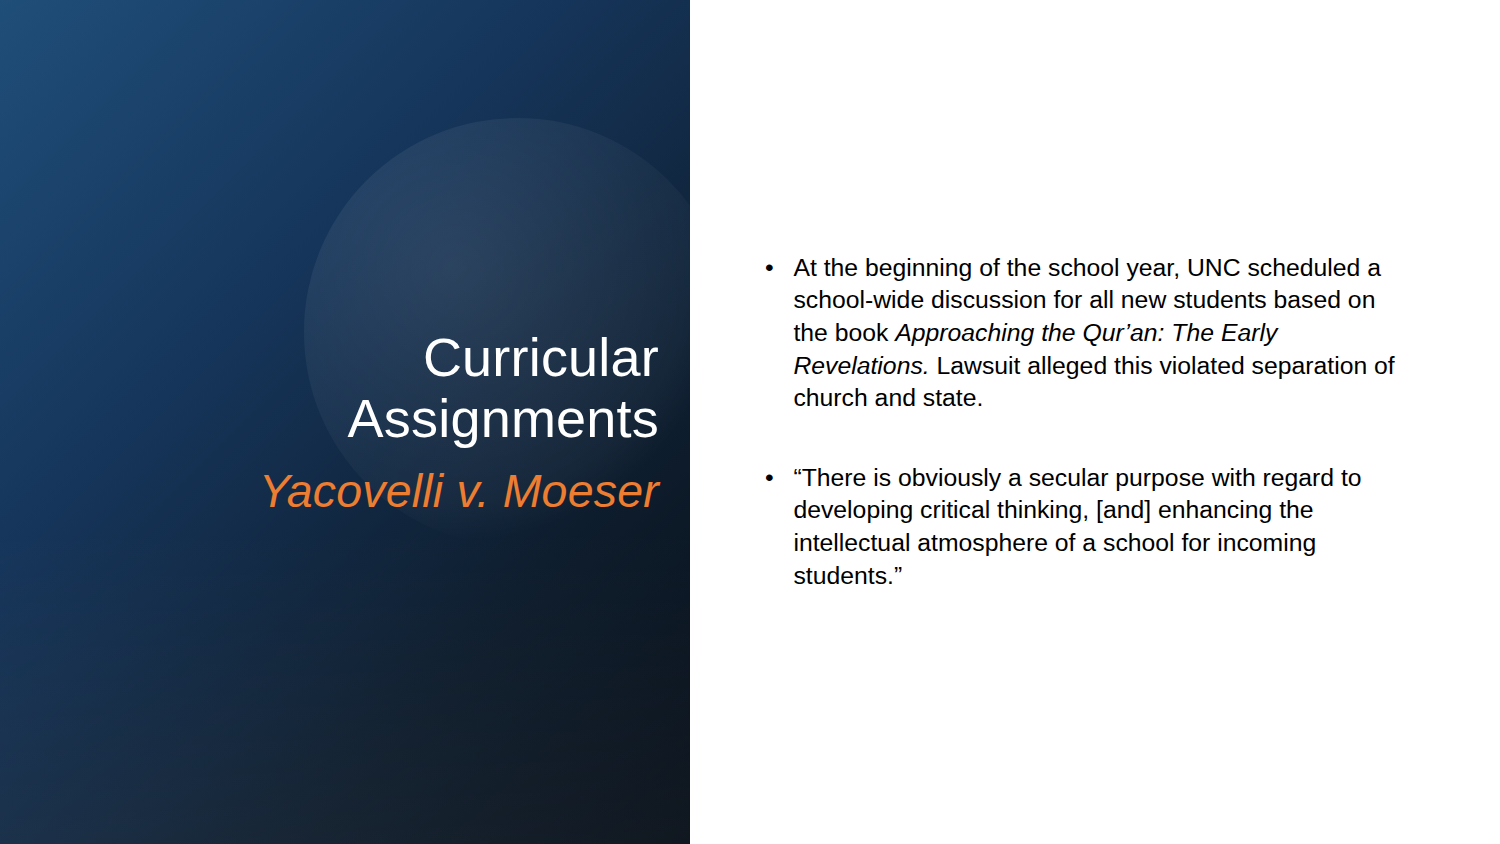Curricular
Assignments Yacovelli v. Moeser
At the beginning of the school year, UNC scheduled a school-wide discussion for all new students based on the book Approaching the Qur’an: The Early Revelations. Lawsuit alleged this violated separation of church and state.
“There is obviously a secular purpose with regard to developing critical thinking, [and] enhancing the intellectual atmosphere of a school for incoming students.”